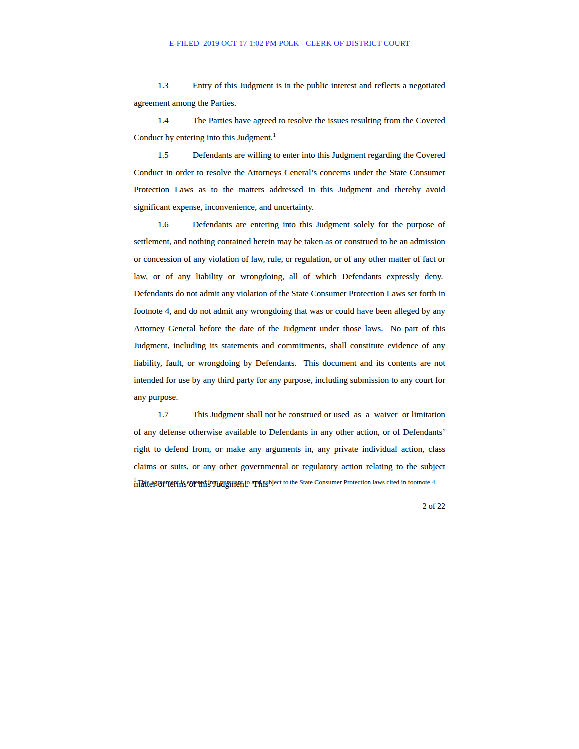E-FILED 2019 OCT 17 1:02 PM POLK - CLERK OF DISTRICT COURT
1.3 Entry of this Judgment is in the public interest and reflects a negotiated agreement among the Parties.
1.4 The Parties have agreed to resolve the issues resulting from the Covered Conduct by entering into this Judgment.1
1.5 Defendants are willing to enter into this Judgment regarding the Covered Conduct in order to resolve the Attorneys General’s concerns under the State Consumer Protection Laws as to the matters addressed in this Judgment and thereby avoid significant expense, inconvenience, and uncertainty.
1.6 Defendants are entering into this Judgment solely for the purpose of settlement, and nothing contained herein may be taken as or construed to be an admission or concession of any violation of law, rule, or regulation, or of any other matter of fact or law, or of any liability or wrongdoing, all of which Defendants expressly deny. Defendants do not admit any violation of the State Consumer Protection Laws set forth in footnote 4, and do not admit any wrongdoing that was or could have been alleged by any Attorney General before the date of the Judgment under those laws. No part of this Judgment, including its statements and commitments, shall constitute evidence of any liability, fault, or wrongdoing by Defendants. This document and its contents are not intended for use by any third party for any purpose, including submission to any court for any purpose.
1.7 This Judgment shall not be construed or used as a waiver or limitation of any defense otherwise available to Defendants in any other action, or of Defendants’ right to defend from, or make any arguments in, any private individual action, class claims or suits, or any other governmental or regulatory action relating to the subject matter or terms of this Judgment. This
1 This agreement is entered into pursuant to and subject to the State Consumer Protection laws cited in footnote 4.
2 of 22